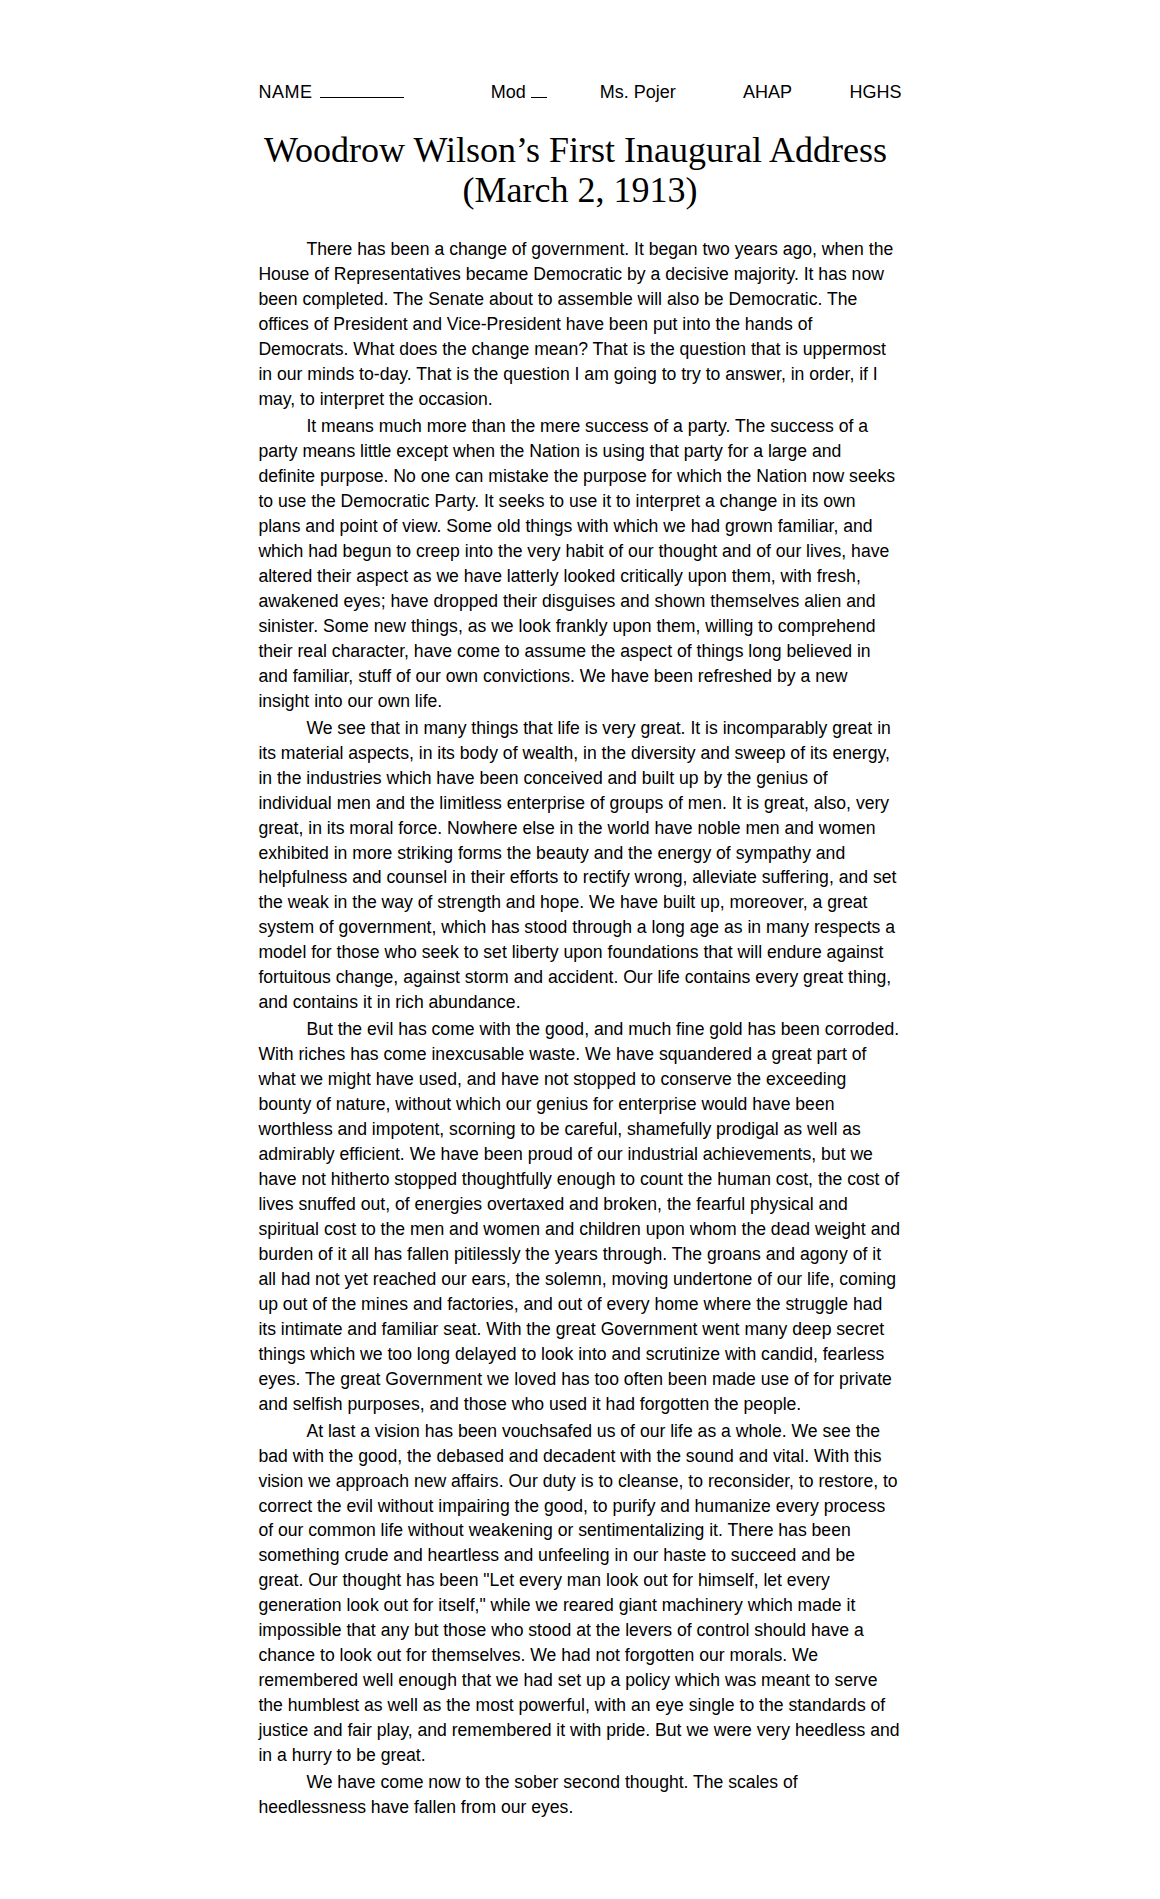NAME Mod Ms. Pojer AHAP HGHS
Woodrow Wilson’s First Inaugural Address (March 2, 1913)
There has been a change of government. It began two years ago, when the House of Representatives became Democratic by a decisive majority. It has now been completed. The Senate about to assemble will also be Democratic. The offices of President and Vice-President have been put into the hands of Democrats. What does the change mean? That is the question that is uppermost in our minds to-day. That is the question I am going to try to answer, in order, if I may, to interpret the occasion.
It means much more than the mere success of a party. The success of a party means little except when the Nation is using that party for a large and definite purpose. No one can mistake the purpose for which the Nation now seeks to use the Democratic Party. It seeks to use it to interpret a change in its own plans and point of view. Some old things with which we had grown familiar, and which had begun to creep into the very habit of our thought and of our lives, have altered their aspect as we have latterly looked critically upon them, with fresh, awakened eyes; have dropped their disguises and shown themselves alien and sinister. Some new things, as we look frankly upon them, willing to comprehend their real character, have come to assume the aspect of things long believed in and familiar, stuff of our own convictions. We have been refreshed by a new insight into our own life.
We see that in many things that life is very great. It is incomparably great in its material aspects, in its body of wealth, in the diversity and sweep of its energy, in the industries which have been conceived and built up by the genius of individual men and the limitless enterprise of groups of men. It is great, also, very great, in its moral force. Nowhere else in the world have noble men and women exhibited in more striking forms the beauty and the energy of sympathy and helpfulness and counsel in their efforts to rectify wrong, alleviate suffering, and set the weak in the way of strength and hope. We have built up, moreover, a great system of government, which has stood through a long age as in many respects a model for those who seek to set liberty upon foundations that will endure against fortuitous change, against storm and accident. Our life contains every great thing, and contains it in rich abundance.
But the evil has come with the good, and much fine gold has been corroded. With riches has come inexcusable waste. We have squandered a great part of what we might have used, and have not stopped to conserve the exceeding bounty of nature, without which our genius for enterprise would have been worthless and impotent, scorning to be careful, shamefully prodigal as well as admirably efficient. We have been proud of our industrial achievements, but we have not hitherto stopped thoughtfully enough to count the human cost, the cost of lives snuffed out, of energies overtaxed and broken, the fearful physical and spiritual cost to the men and women and children upon whom the dead weight and burden of it all has fallen pitilessly the years through. The groans and agony of it all had not yet reached our ears, the solemn, moving undertone of our life, coming up out of the mines and factories, and out of every home where the struggle had its intimate and familiar seat. With the great Government went many deep secret things which we too long delayed to look into and scrutinize with candid, fearless eyes. The great Government we loved has too often been made use of for private and selfish purposes, and those who used it had forgotten the people.
At last a vision has been vouchsafed us of our life as a whole. We see the bad with the good, the debased and decadent with the sound and vital. With this vision we approach new affairs. Our duty is to cleanse, to reconsider, to restore, to correct the evil without impairing the good, to purify and humanize every process of our common life without weakening or sentimentalizing it. There has been something crude and heartless and unfeeling in our haste to succeed and be great. Our thought has been "Let every man look out for himself, let every generation look out for itself," while we reared giant machinery which made it impossible that any but those who stood at the levers of control should have a chance to look out for themselves. We had not forgotten our morals. We remembered well enough that we had set up a policy which was meant to serve the humblest as well as the most powerful, with an eye single to the standards of justice and fair play, and remembered it with pride. But we were very heedless and in a hurry to be great.
We have come now to the sober second thought. The scales of heedlessness have fallen from our eyes.